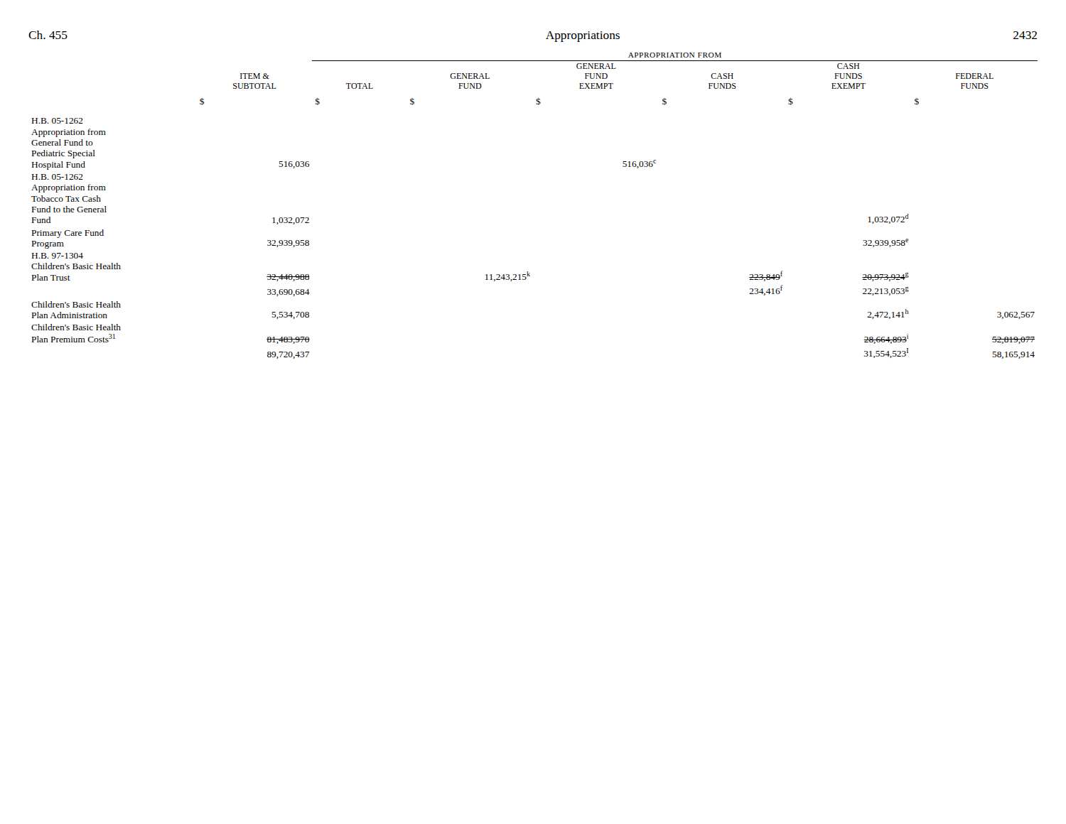Ch. 455
Appropriations
2432
| | | APPROPRIATION FROM |
| | ITEM & SUBTOTAL | TOTAL | GENERAL FUND | GENERAL FUND EXEMPT | CASH FUNDS | CASH FUNDS EXEMPT | FEDERAL FUNDS |
| | $ | $ | $ | $ | $ | $ | $ |
| H.B. 05-1262 Appropriation from General Fund to Pediatric Special Hospital Fund | 516,036 | | | 516,036 c | | | |
| H.B. 05-1262 Appropriation from Tobacco Tax Cash Fund to the General Fund | 1,032,072 | | | | | 1,032,072 d | |
| Primary Care Fund Program | 32,939,958 | | | | | 32,939,958 e | |
| H.B. 97-1304 Children's Basic Health Plan Trust | 32,440,988 | | 11,243,215 k | | 223,849 f | 20,973,924 g | |
| | 33,690,684 | | | | 234,416 f | 22,213,053 g | |
| Children's Basic Health Plan Administration | 5,534,708 | | | | | 2,472,141 h | 3,062,567 |
| Children's Basic Health Plan Premium Costs 31 | 81,483,970 | | | | | 28,664,893 i | 52,819,077 |
| | 89,720,437 | | | | | 31,554,523 I | 58,165,914 |